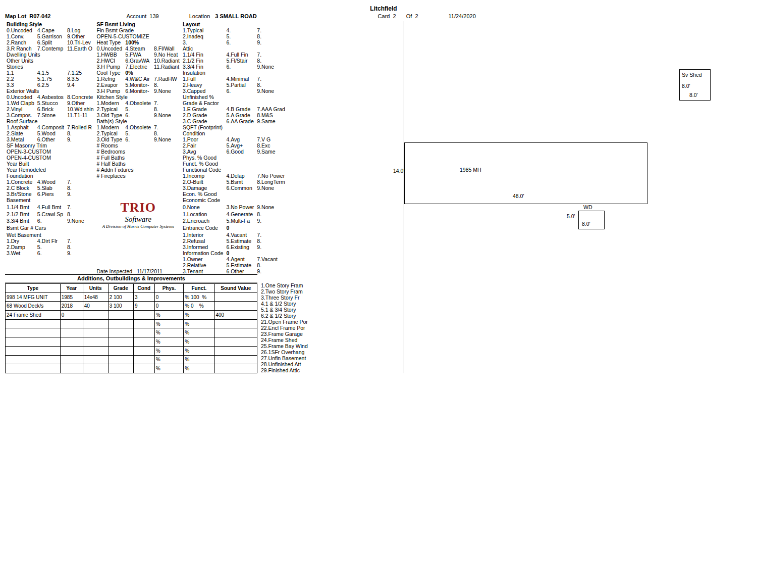Litchfield
Map Lot R07-042
Account 139
Location
3 SMALL ROAD
Card 2
Of 2
11/24/2020
| Building Style | SF Bsmt Living | Layout |
| 0.Uncoded | 4.Cape | 8.Log | Fin Bsmt Grade | 1.Typical | 4. | 7. |
| 1.Conv. | 5.Garrison | 9.Other | OPEN-5-CUSTOMIZE | 2.Inadeq | 5. | 8. |
| 2.Ranch | 6.Split | 10.Tri-Lev | Heat Type | 100% | | 3. | 6. | 9. |
| 3.R Ranch | 7.Contemp | 11.Earth O | 0.Uncoded | 4.Steam | 8.Fl/Wall | Attic |
| Dwelling Units | 1.HWBB | 5.FWA | 9.No Heat | 1.1/4 Fin | 4.Full Fin | 7. |
| Other Units | 2.HWCI | 6.GravWA | 10.Radiant | 2.1/2 Fin | 5.Fl/Stair | 8. |
| Stories | 3.H Pump | 7.Electric | 11.Radiant | 3.3/4 Fin | 6. | 9.None |
| 1.1 | 4.1.5 | 7.1.25 | Cool Type | 0% | | Insulation |
| 2.2 | 5.1.75 | 8.3.5 | 1.Refrig | 4.W&C Air | 7.RadHW | 1.Full | 4.Minimal | 7. |
| 3.3 | 6.2.5 | 9.4 | 2.Evapor | 5.Monitor- | 8. | 2.Heavy | 5.Partial | 8. |
| Exterior Walls | 3.H Pump | 6.Monitor- | 9.None | 3.Capped | 6. | 9.None |
| 0.Uncoded | 4.Asbestos | 8.Concrete | Kitchen Style | Unfinished % |
| 1.Wd Clapb | 5.Stucco | 9.Other | 1.Modern | 4.Obsolete | 7. | Grade & Factor |
| 2.Vinyl | 6.Brick | 10.Wd shin | 2.Typical | 5. | 8. | 1.E Grade | 4.B Grade | 7.AAA Grad |
| 3.Compos. | 7.Stone | 11.T1-11 | 3.Old Type | 6. | 9.None | 2.D Grade | 5.A Grade | 8.M&S |
| Roof Surface | Bath(s) Style | 3.C Grade | 6.AA Grade | 9.Same |
| 1.Asphalt | 4.Composit | 7.Rolled R | 1.Modern | 4.Obsolete | 7. | SQFT (Footprint) |
| 2.Slate | 5.Wood | 8. | 2.Typical | 5. | 8. | Condition |
| 3.Metal | 6.Other | 9. | 3.Old Type | 6. | 9.None | 1.Poor | 4.Avg | 7.V G |
| SF Masonry Trim | # Rooms | 2.Fair | 5.Avg+ | 8.Exc |
| OPEN-3-CUSTOM | # Bedrooms | 3.Avg | 6.Good | 9.Same |
| OPEN-4-CUSTOM | # Full Baths | Phys. % Good |
| Year Built | # Half Baths | Funct. % Good |
| Year Remodeled | # Addn Fixtures | Functional Code |
| Foundation | # Fireplaces | 1.Incomp | 4.Delap | 7.No Power |
| 1.Concrete | 4.Wood | 7. | | 2.O-Built | 5.Bsmt | 8.LongTerm |
| 2.C Block | 5.Slab | 8. | | 3.Damage | 6.Common | 9.None |
| 3.Br/Stone | 6.Piers | 9. | | Econ. % Good |
| Basement | TRIO Software A Division of Harris Computer Systems | Economic Code |
| 1.1/4 Bmt | 4.Full Bmt | 7. | 0.None | 3.No Power | 9.None |
| 2.1/2 Bmt | 5.Crawl Sp | 8. | 1.Location | 4.Generate | 8. |
| 3.3/4 Bmt | 6. | 9.None | 2.Encroach | 5.Multi-Fa | 9. |
| Bsmt Gar # Cars | Entrance Code | 0 | |
| Wet Basement | | 1.Interior | 4.Vacant | 7. |
| 1.Dry | 4.Dirt Flr | 7. | | 2.Refusal | 5.Estimate | 8. |
| 2.Damp | 5. | 8. | | 3.Informed | 6.Existing | 9. |
| 3.Wet | 6. | 9. | | Information Code | 0 | |
| | | 1.Owner | 4.Agent | 7.Vacant |
| | | 2.Relative | 5.Estimate | 8. |
| | Date Inspected 11/17/2011 | 3.Tenant | 6.Other | 9. |
Additions, Outbuildings & Improvements
| Type | Year | Units | Grade | Cond | Phys. | Funct. | Sound Value |
| --- | --- | --- | --- | --- | --- | --- | --- |
| 998 14 MFG UNIT | 1985 | 14x48 | 2 100 | 3 | 0 | % 100 % | |
| 68 Wood Deck/s | 2018 | 40 | 3 100 | 9 | 0 | % 0 % | |
| 24 Frame Shed | 0 | | | | % | % | 400 |
| | | | | | % | % | |
| | | | | | % | % | |
| | | | | | % | % | |
| | | | | | % | % | |
| | | | | | % | % | |
| | | | | | % | % | |
| 1.One Story Fram |
| 2.Two Story Fram |
| 3.Three Story Fr |
| 4.1 & 1/2 Story |
| 5.1 & 3/4 Story |
| 6.2 & 1/2 Story |
| 21.Open Frame Por |
| 22.Encl Frame Por |
| 23.Frame Garage |
| 24.Frame Shed |
| 25.Frame Bay Wind |
| 26.1SFr Overhang |
| 27.Unfin Basement |
| 28.Unfinished Att |
| 29.Finished Attic |
Sv Shed
8.0'
8.0'
14.0'
1985 MH
48.0'
WD
5.0'
8.0'